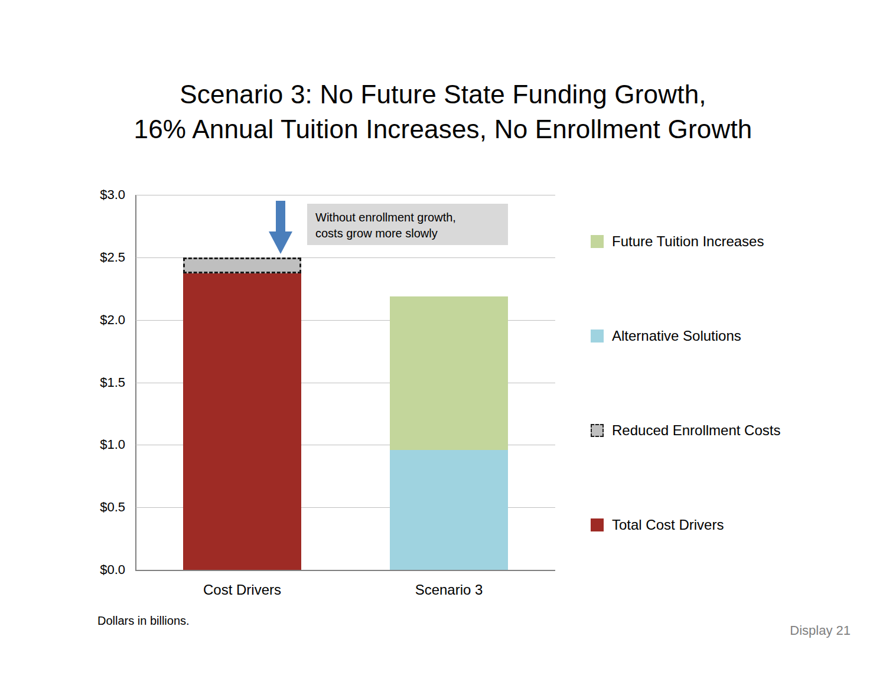Scenario 3: No Future State Funding Growth,
16% Annual Tuition Increases, No Enrollment Growth
$3.0
$2.5
$2.0
$1.5
$1.0
$0.5
$0.0
Cost Drivers
Scenario 3
Without enrollment growth,
costs grow more slowly
Future Tuition Increases
Alternative Solutions
Reduced Enrollment Costs
Total Cost Drivers
Dollars in billions.
Display 21